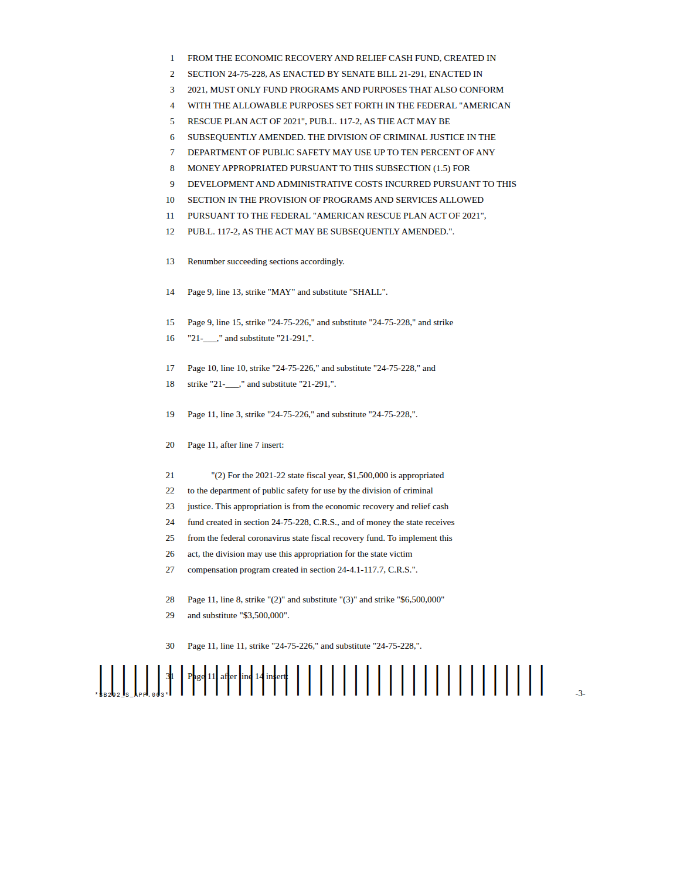| 1 | FROM THE ECONOMIC RECOVERY AND RELIEF CASH FUND, CREATED IN |
| 2 | SECTION 24-75-228, AS ENACTED BY SENATE BILL 21-291, ENACTED IN |
| 3 | 2021, MUST ONLY FUND PROGRAMS AND PURPOSES THAT ALSO CONFORM |
| 4 | WITH THE ALLOWABLE PURPOSES SET FORTH IN THE FEDERAL "AMERICAN |
| 5 | RESCUE PLAN ACT OF 2021", PUB.L. 117-2, AS THE ACT MAY BE |
| 6 | SUBSEQUENTLY AMENDED. THE DIVISION OF CRIMINAL JUSTICE IN THE |
| 7 | DEPARTMENT OF PUBLIC SAFETY MAY USE UP TO TEN PERCENT OF ANY |
| 8 | MONEY APPROPRIATED PURSUANT TO THIS SUBSECTION (1.5) FOR |
| 9 | DEVELOPMENT AND ADMINISTRATIVE COSTS INCURRED PURSUANT TO THIS |
| 10 | SECTION IN THE PROVISION OF PROGRAMS AND SERVICES ALLOWED |
| 11 | PURSUANT TO THE FEDERAL "AMERICAN RESCUE PLAN ACT OF 2021", |
| 12 | PUB.L. 117-2, AS THE ACT MAY BE SUBSEQUENTLY AMENDED.". |
| 13 | Renumber succeeding sections accordingly. |
| 14 | Page 9, line 13, strike " MAY " and substitute " SHALL ". |
| 15 | Page 9, line 15, strike "24-75-226," and substitute "24-75-228," and strike |
| 16 | "21-___," and substitute "21-291,". |
| 17 | Page 10, line 10, strike "24-75-226," and substitute "24-75-228," and |
| 18 | strike "21-___," and substitute "21-291,". |
| 19 | Page 11, line 3, strike "24-75-226," and substitute "24-75-228,". |
| 20 | Page 11, after line 7 insert: |
| 21 | "(2) For the 2021-22 state fiscal year, $1,500,000 is appropriated |
| 22 | to the department of public safety for use by the division of criminal |
| 23 | justice. This appropriation is from the economic recovery and relief cash |
| 24 | fund created in section 24-75-228, C.R.S., and of money the state receives |
| 25 | from the federal coronavirus state fiscal recovery fund. To implement this |
| 26 | act, the division may use this appropriation for the state victim |
| 27 | compensation program created in section 24-4.1-117.7, C.R.S.". |
| 28 | Page 11, line 8, strike "(2)" and substitute "(3)" and strike "$6,500,000" |
| 29 | and substitute "$3,500,000". |
| 30 | Page 11, line 11, strike "24-75-226," and substitute "24-75-228,". |
| 31 | Page 11, after line 14 insert: |
|||||||||||||||||||||||||||||||||||||||
*SB292_S_APP.003*
-3-